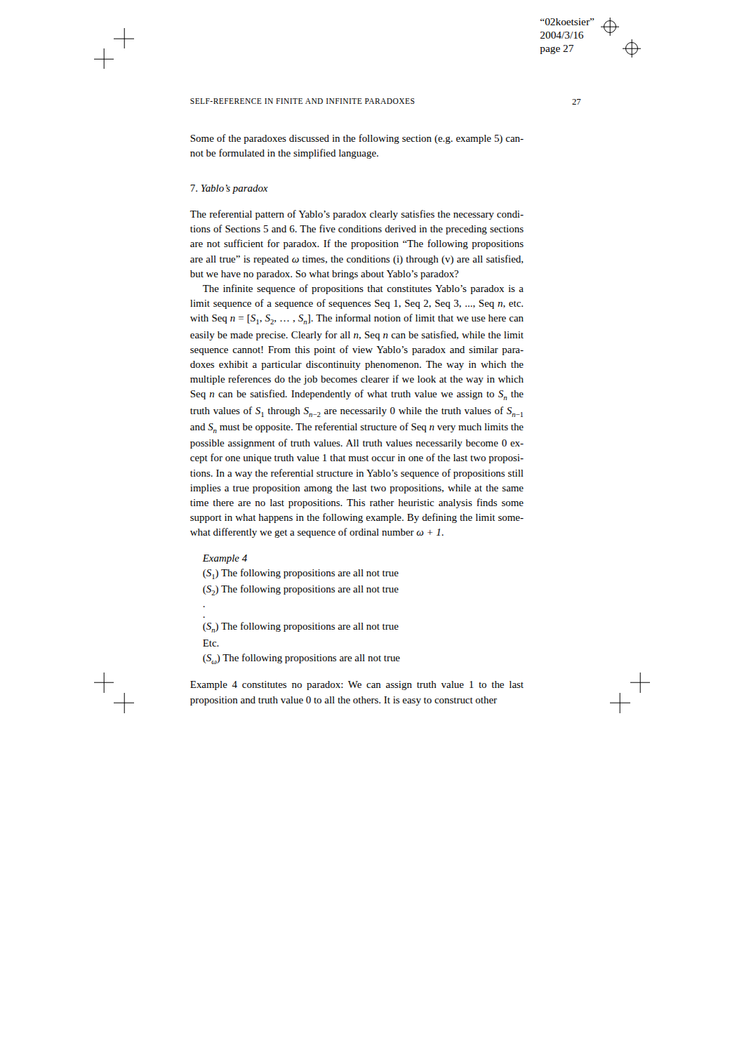“02koetsier”
2004/3/16
page 27
SELF-REFERENCE IN FINITE AND INFINITE PARADOXES 27
Some of the paradoxes discussed in the following section (e.g. example 5) cannot be formulated in the simplified language.
7. Yablo’s paradox
The referential pattern of Yablo’s paradox clearly satisfies the necessary conditions of Sections 5 and 6. The five conditions derived in the preceding sections are not sufficient for paradox. If the proposition “The following propositions are all true” is repeated ω times, the conditions (i) through (v) are all satisfied, but we have no paradox. So what brings about Yablo’s paradox?
The infinite sequence of propositions that constitutes Yablo’s paradox is a limit sequence of a sequence of sequences Seq 1, Seq 2, Seq 3, ..., Seq n, etc. with Seq n = [S1, S2, … , Sn]. The informal notion of limit that we use here can easily be made precise. Clearly for all n, Seq n can be satisfied, while the limit sequence cannot! From this point of view Yablo’s paradox and similar paradoxes exhibit a particular discontinuity phenomenon. The way in which the multiple references do the job becomes clearer if we look at the way in which Seq n can be satisfied. Independently of what truth value we assign to Sn the truth values of S1 through Sn−2 are necessarily 0 while the truth values of Sn−1 and Sn must be opposite. The referential structure of Seq n very much limits the possible assignment of truth values. All truth values necessarily become 0 except for one unique truth value 1 that must occur in one of the last two propositions. In a way the referential structure in Yablo’s sequence of propositions still implies a true proposition among the last two propositions, while at the same time there are no last propositions. This rather heuristic analysis finds some support in what happens in the following example. By defining the limit somewhat differently we get a sequence of ordinal number ω + 1.
Example 4
(S1) The following propositions are all not true
(S2) The following propositions are all not true
.
.
(Sn) The following propositions are all not true
Etc.
(Sω) The following propositions are all not true
Example 4 constitutes no paradox: We can assign truth value 1 to the last proposition and truth value 0 to all the others. It is easy to construct other